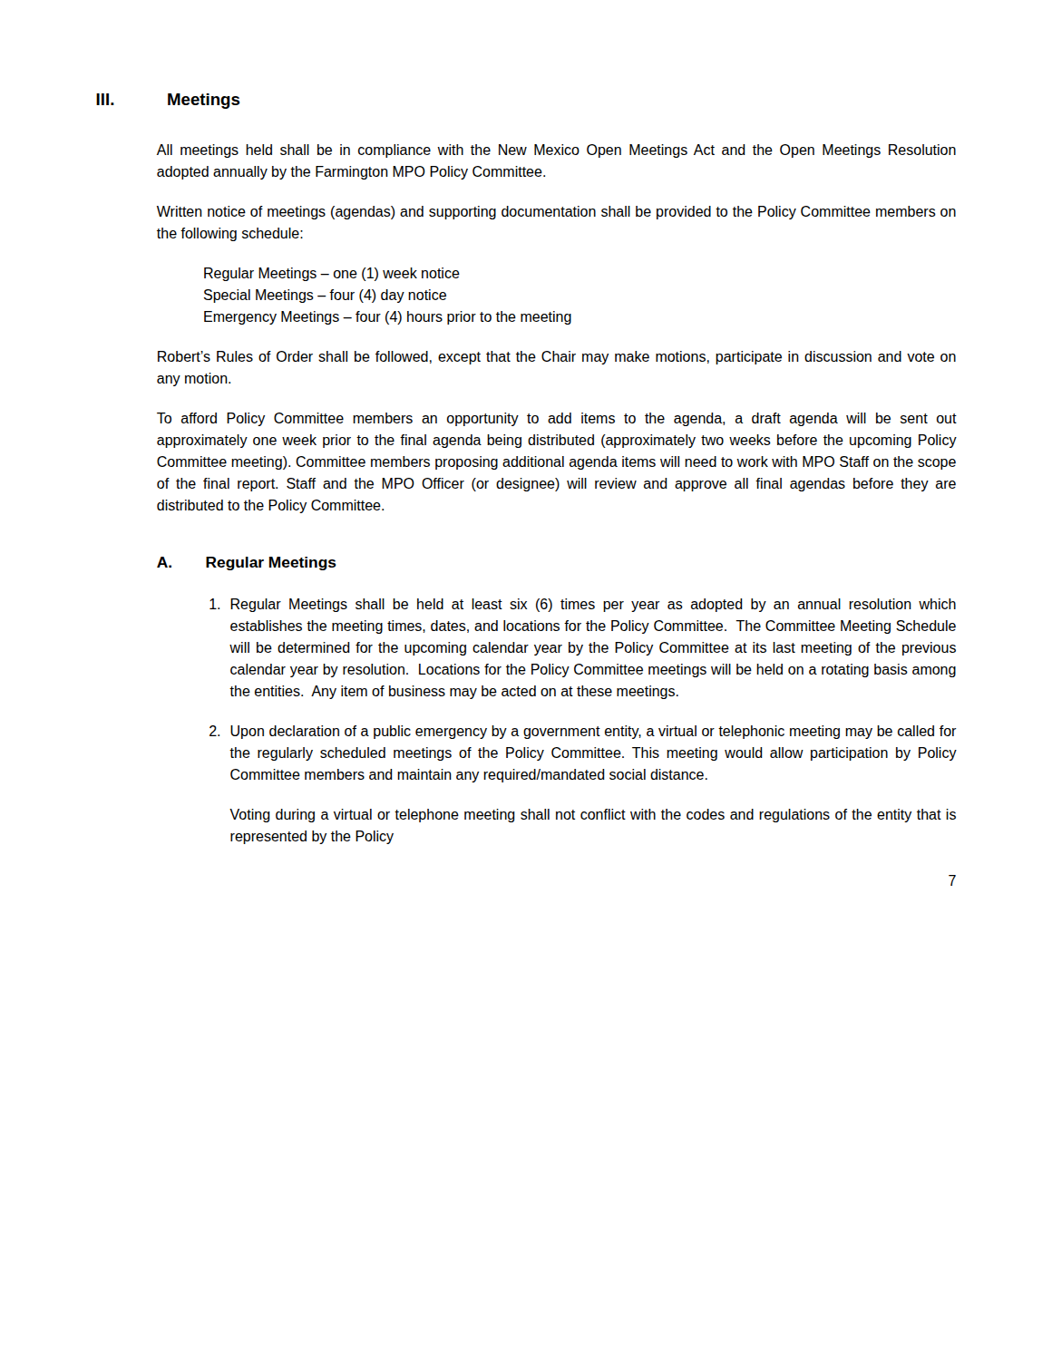III. Meetings
All meetings held shall be in compliance with the New Mexico Open Meetings Act and the Open Meetings Resolution adopted annually by the Farmington MPO Policy Committee.
Written notice of meetings (agendas) and supporting documentation shall be provided to the Policy Committee members on the following schedule:
Regular Meetings – one (1) week notice
Special Meetings – four (4) day notice
Emergency Meetings – four (4) hours prior to the meeting
Robert’s Rules of Order shall be followed, except that the Chair may make motions, participate in discussion and vote on any motion.
To afford Policy Committee members an opportunity to add items to the agenda, a draft agenda will be sent out approximately one week prior to the final agenda being distributed (approximately two weeks before the upcoming Policy Committee meeting). Committee members proposing additional agenda items will need to work with MPO Staff on the scope of the final report. Staff and the MPO Officer (or designee) will review and approve all final agendas before they are distributed to the Policy Committee.
A. Regular Meetings
Regular Meetings shall be held at least six (6) times per year as adopted by an annual resolution which establishes the meeting times, dates, and locations for the Policy Committee. The Committee Meeting Schedule will be determined for the upcoming calendar year by the Policy Committee at its last meeting of the previous calendar year by resolution. Locations for the Policy Committee meetings will be held on a rotating basis among the entities. Any item of business may be acted on at these meetings.
Upon declaration of a public emergency by a government entity, a virtual or telephonic meeting may be called for the regularly scheduled meetings of the Policy Committee. This meeting would allow participation by Policy Committee members and maintain any required/mandated social distance.
Voting during a virtual or telephone meeting shall not conflict with the codes and regulations of the entity that is represented by the Policy
7